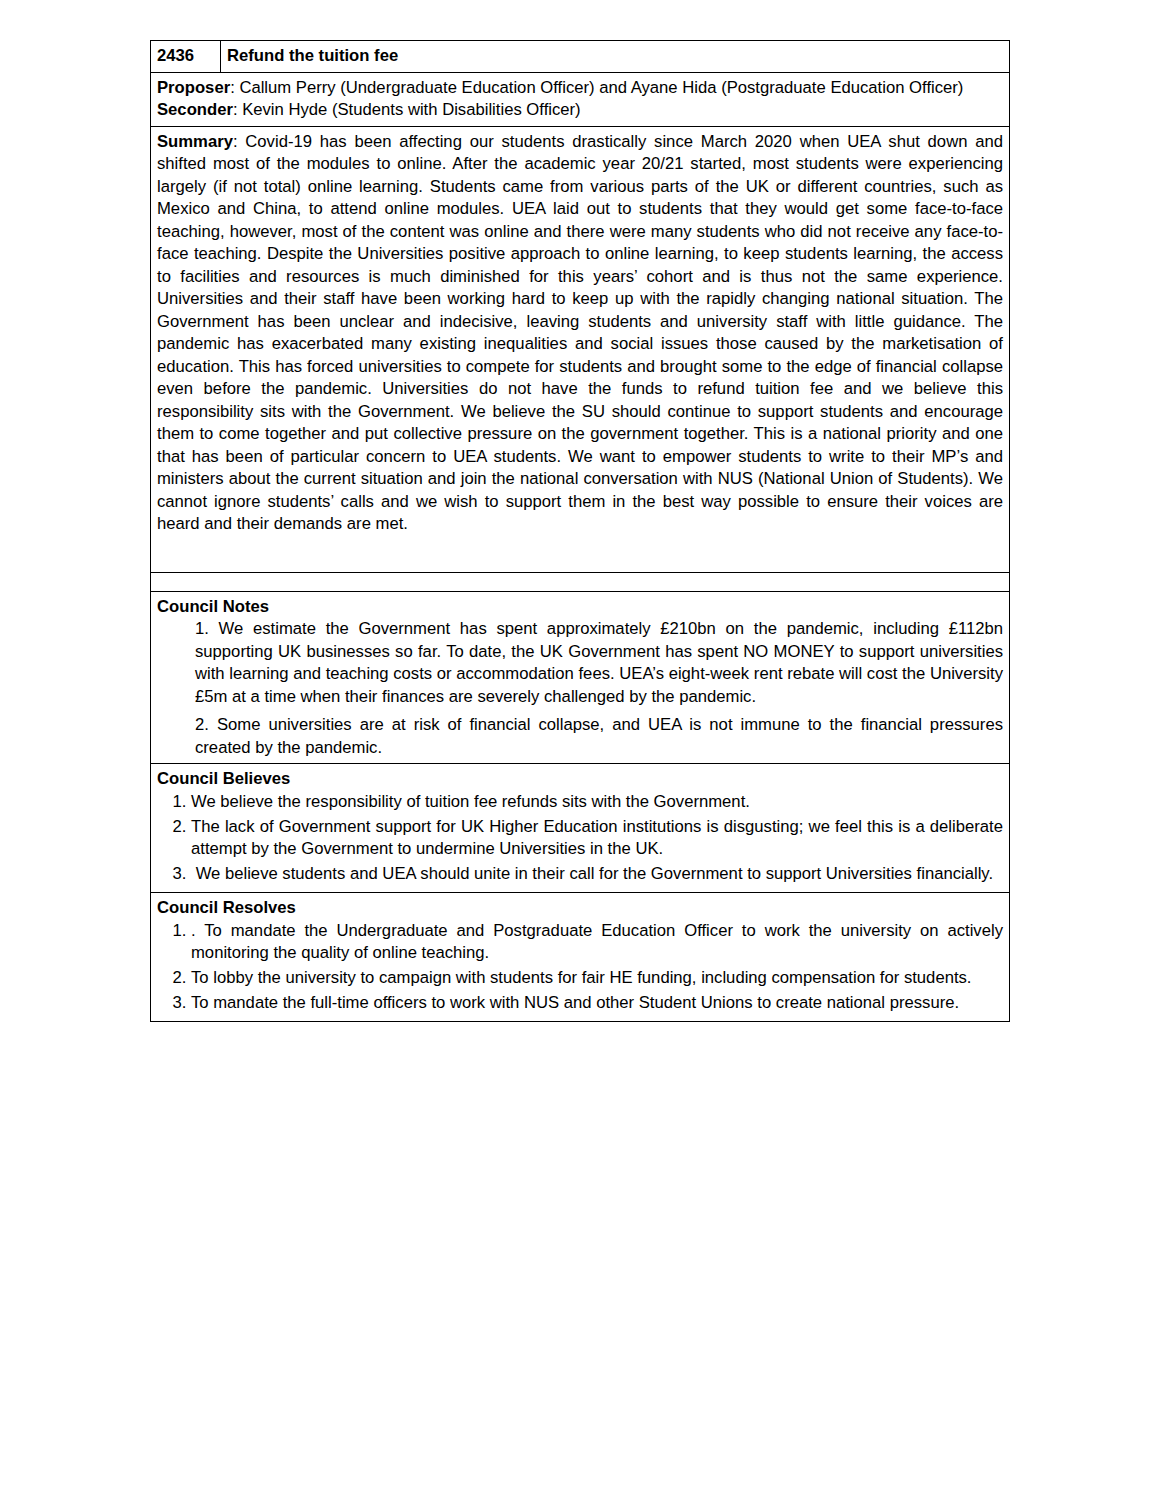| 2436 | Refund the tuition fee |
| Proposer : Callum Perry (Undergraduate Education Officer) and Ayane Hida (Postgraduate Education Officer) Seconder : Kevin Hyde (Students with Disabilities Officer) |
| Summary : Covid-19 has been affecting our students drastically since March 2020 when UEA shut down and shifted most of the modules to online. After the academic year 20/21 started, most students were experiencing largely (if not total) online learning. Students came from various parts of the UK or different countries, such as Mexico and China, to attend online modules. UEA laid out to students that they would get some face-to-face teaching, however, most of the content was online and there were many students who did not receive any face-to-face teaching. Despite the Universities positive approach to online learning, to keep students learning, the access to facilities and resources is much diminished for this years’ cohort and is thus not the same experience. Universities and their staff have been working hard to keep up with the rapidly changing national situation. The Government has been unclear and indecisive, leaving students and university staff with little guidance. The pandemic has exacerbated many existing inequalities and social issues those caused by the marketisation of education. This has forced universities to compete for students and brought some to the edge of financial collapse even before the pandemic. Universities do not have the funds to refund tuition fee and we believe this responsibility sits with the Government. We believe the SU should continue to support students and encourage them to come together and put collective pressure on the government together. This is a national priority and one that has been of particular concern to UEA students. We want to empower students to write to their MP’s and ministers about the current situation and join the national conversation with NUS (National Union of Students). We cannot ignore students’ calls and we wish to support them in the best way possible to ensure their voices are heard and their demands are met. |
| Council Notes 1. We estimate the Government has spent approximately £210bn on the pandemic, including £112bn supporting UK businesses so far. To date, the UK Government has spent NO MONEY to support universities with learning and teaching costs or accommodation fees. UEA’s eight-week rent rebate will cost the University £5m at a time when their finances are severely challenged by the pandemic. 2. Some universities are at risk of financial collapse, and UEA is not immune to the financial pressures created by the pandemic. |
| Council Believes We believe the responsibility of tuition fee refunds sits with the Government. The lack of Government support for UK Higher Education institutions is disgusting; we feel this is a deliberate attempt by the Government to undermine Universities in the UK. We believe students and UEA should unite in their call for the Government to support Universities financially. |
| Council Resolves . To mandate the Undergraduate and Postgraduate Education Officer to work the university on actively monitoring the quality of online teaching. To lobby the university to campaign with students for fair HE funding, including compensation for students. To mandate the full-time officers to work with NUS and other Student Unions to create national pressure. |